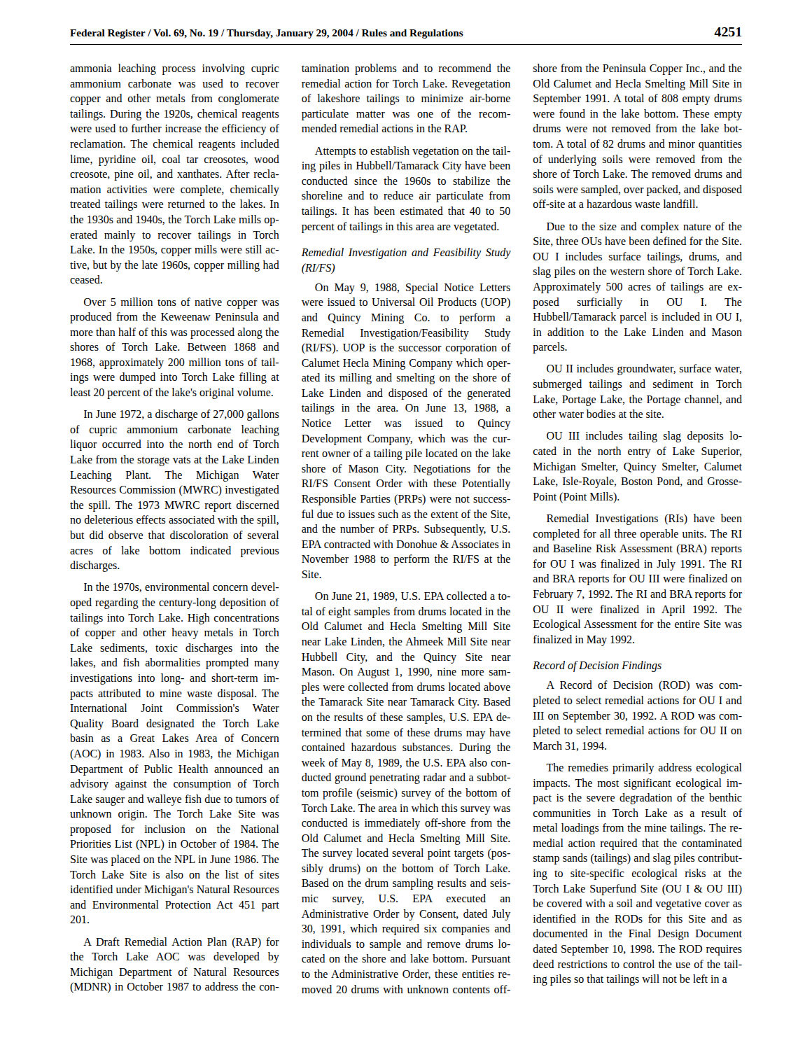Federal Register / Vol. 69, No. 19 / Thursday, January 29, 2004 / Rules and Regulations
4251
ammonia leaching process involving cupric ammonium carbonate was used to recover copper and other metals from conglomerate tailings. During the 1920s, chemical reagents were used to further increase the efficiency of reclamation. The chemical reagents included lime, pyridine oil, coal tar creosotes, wood creosote, pine oil, and xanthates. After reclamation activities were complete, chemically treated tailings were returned to the lakes. In the 1930s and 1940s, the Torch Lake mills operated mainly to recover tailings in Torch Lake. In the 1950s, copper mills were still active, but by the late 1960s, copper milling had ceased.
Over 5 million tons of native copper was produced from the Keweenaw Peninsula and more than half of this was processed along the shores of Torch Lake. Between 1868 and 1968, approximately 200 million tons of tailings were dumped into Torch Lake filling at least 20 percent of the lake's original volume.
In June 1972, a discharge of 27,000 gallons of cupric ammonium carbonate leaching liquor occurred into the north end of Torch Lake from the storage vats at the Lake Linden Leaching Plant. The Michigan Water Resources Commission (MWRC) investigated the spill. The 1973 MWRC report discerned no deleterious effects associated with the spill, but did observe that discoloration of several acres of lake bottom indicated previous discharges.
In the 1970s, environmental concern developed regarding the century-long deposition of tailings into Torch Lake. High concentrations of copper and other heavy metals in Torch Lake sediments, toxic discharges into the lakes, and fish abormalities prompted many investigations into long- and short-term impacts attributed to mine waste disposal. The International Joint Commission's Water Quality Board designated the Torch Lake basin as a Great Lakes Area of Concern (AOC) in 1983. Also in 1983, the Michigan Department of Public Health announced an advisory against the consumption of Torch Lake sauger and walleye fish due to tumors of unknown origin. The Torch Lake Site was proposed for inclusion on the National Priorities List (NPL) in October of 1984. The Site was placed on the NPL in June 1986. The Torch Lake Site is also on the list of sites identified under Michigan's Natural Resources and Environmental Protection Act 451 part 201.
A Draft Remedial Action Plan (RAP) for the Torch Lake AOC was developed by Michigan Department of Natural Resources (MDNR) in October 1987 to address the contamination problems and to recommend the remedial action for Torch Lake. Revegetation of lakeshore tailings to minimize air-borne particulate matter was one of the recommended remedial actions in the RAP.
Attempts to establish vegetation on the tailing piles in Hubbell/Tamarack City have been conducted since the 1960s to stabilize the shoreline and to reduce air particulate from tailings. It has been estimated that 40 to 50 percent of tailings in this area are vegetated.
Remedial Investigation and Feasibility Study (RI/FS)
On May 9, 1988, Special Notice Letters were issued to Universal Oil Products (UOP) and Quincy Mining Co. to perform a Remedial Investigation/Feasibility Study (RI/FS). UOP is the successor corporation of Calumet Hecla Mining Company which operated its milling and smelting on the shore of Lake Linden and disposed of the generated tailings in the area. On June 13, 1988, a Notice Letter was issued to Quincy Development Company, which was the current owner of a tailing pile located on the lake shore of Mason City. Negotiations for the RI/FS Consent Order with these Potentially Responsible Parties (PRPs) were not successful due to issues such as the extent of the Site, and the number of PRPs. Subsequently, U.S. EPA contracted with Donohue & Associates in November 1988 to perform the RI/FS at the Site.
On June 21, 1989, U.S. EPA collected a total of eight samples from drums located in the Old Calumet and Hecla Smelting Mill Site near Lake Linden, the Ahmeek Mill Site near Hubbell City, and the Quincy Site near Mason. On August 1, 1990, nine more samples were collected from drums located above the Tamarack Site near Tamarack City. Based on the results of these samples, U.S. EPA determined that some of these drums may have contained hazardous substances. During the week of May 8, 1989, the U.S. EPA also conducted ground penetrating radar and a subbottom profile (seismic) survey of the bottom of Torch Lake. The area in which this survey was conducted is immediately off-shore from the Old Calumet and Hecla Smelting Mill Site. The survey located several point targets (possibly drums) on the bottom of Torch Lake. Based on the drum sampling results and seismic survey, U.S. EPA executed an Administrative Order by Consent, dated July 30, 1991, which required six companies and individuals to sample and remove drums located on the shore and lake bottom. Pursuant to the Administrative Order, these entities removed 20 drums with unknown contents off-shore from the Peninsula Copper Inc., and the Old Calumet and Hecla Smelting Mill Site in September 1991. A total of 808 empty drums were found in the lake bottom. These empty drums were not removed from the lake bottom. A total of 82 drums and minor quantities of underlying soils were removed from the shore of Torch Lake. The removed drums and soils were sampled, over packed, and disposed off-site at a hazardous waste landfill.
Due to the size and complex nature of the Site, three OUs have been defined for the Site. OU I includes surface tailings, drums, and slag piles on the western shore of Torch Lake. Approximately 500 acres of tailings are exposed surficially in OU I. The Hubbell/Tamarack parcel is included in OU I, in addition to the Lake Linden and Mason parcels.
OU II includes groundwater, surface water, submerged tailings and sediment in Torch Lake, Portage Lake, the Portage channel, and other water bodies at the site.
OU III includes tailing slag deposits located in the north entry of Lake Superior, Michigan Smelter, Quincy Smelter, Calumet Lake, Isle-Royale, Boston Pond, and Grosse-Point (Point Mills).
Remedial Investigations (RIs) have been completed for all three operable units. The RI and Baseline Risk Assessment (BRA) reports for OU I was finalized in July 1991. The RI and BRA reports for OU III were finalized on February 7, 1992. The RI and BRA reports for OU II were finalized in April 1992. The Ecological Assessment for the entire Site was finalized in May 1992.
Record of Decision Findings
A Record of Decision (ROD) was completed to select remedial actions for OU I and III on September 30, 1992. A ROD was completed to select remedial actions for OU II on March 31, 1994.
The remedies primarily address ecological impacts. The most significant ecological impact is the severe degradation of the benthic communities in Torch Lake as a result of metal loadings from the mine tailings. The remedial action required that the contaminated stamp sands (tailings) and slag piles contributing to site-specific ecological risks at the Torch Lake Superfund Site (OU I & OU III) be covered with a soil and vegetative cover as identified in the RODs for this Site and as documented in the Final Design Document dated September 10, 1998. The ROD requires deed restrictions to control the use of the tailing piles so that tailings will not be left in a